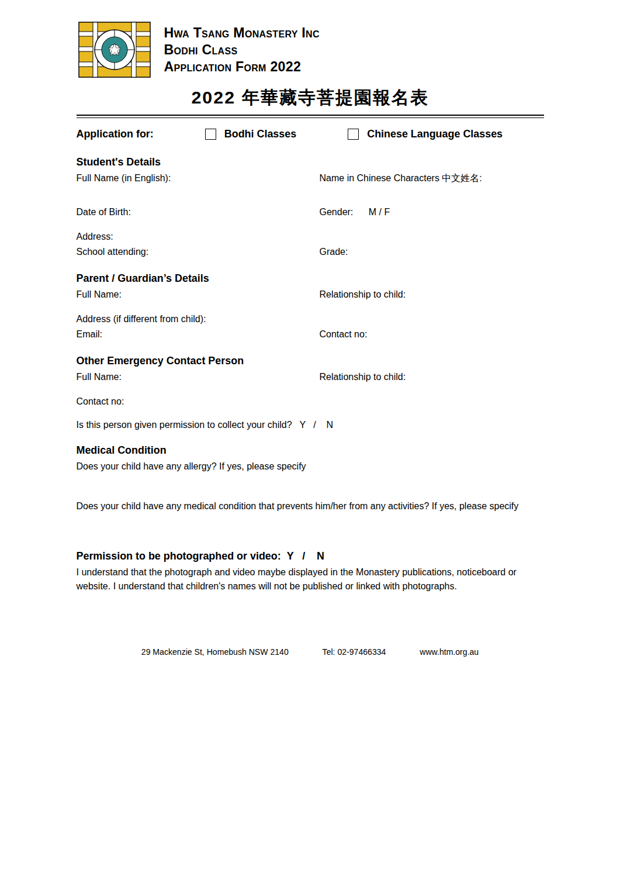Hwa Tsang Monastery Inc
Bodhi Class
Application Form 2022
2022 年華藏寺菩提園報名表
Application for: Bodhi Classes Chinese Language Classes
Student's Details
Full Name (in English):
Name in Chinese Characters 中文姓名:
Date of Birth:
Gender: M / F
Address:
School attending:
Grade:
Parent / Guardian’s Details
Full Name:
Relationship to child:
Address (if different from child):
Email:
Contact no:
Other Emergency Contact Person
Full Name:
Relationship to child:
Contact no:
Is this person given permission to collect your child? Y / N
Medical Condition
Does your child have any allergy? If yes, please specify
Does your child have any medical condition that prevents him/her from any activities? If yes, please specify
Permission to be photographed or video: Y / N
I understand that the photograph and video maybe displayed in the Monastery publications, noticeboard or website. I understand that children's names will not be published or linked with photographs.
29 Mackenzie St, Homebush NSW 2140 Tel: 02-97466334 www.htm.org.au